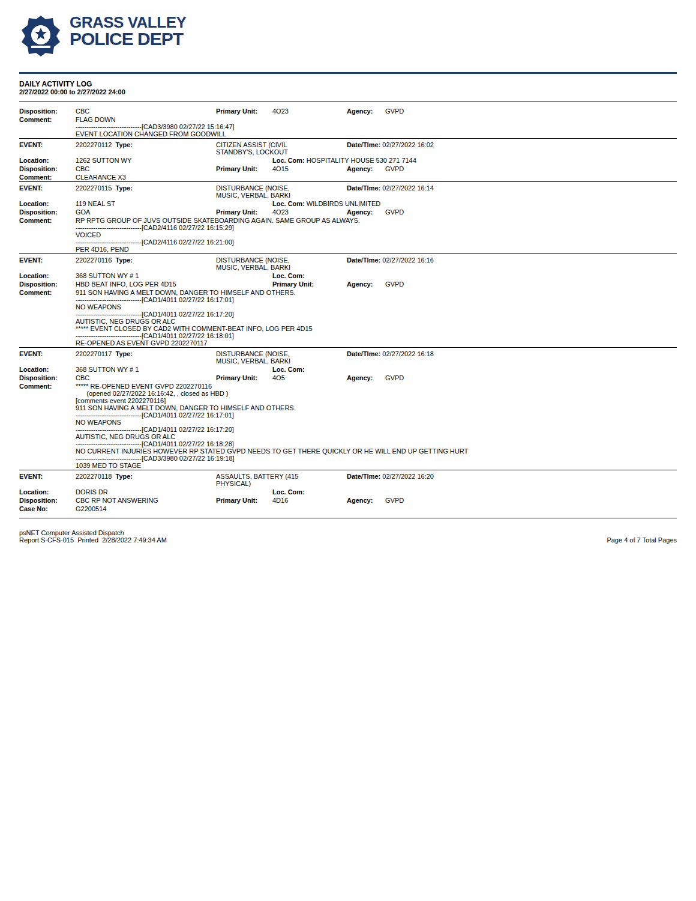GRASS VALLEY
POLICE DEPT
DAILY ACTIVITY LOG
2/27/2022 00:00 to 2/27/2022 24:00
| Disposition: | CBC | Primary Unit: | 4O23 | Agency: | GVPD |
| Comment: | FLAG DOWN ------------------------------[CAD3/3980 02/27/22 15:16:47] EVENT LOCATION CHANGED FROM GOODWILL |
| EVENT: | 2202270112 Type: | CITIZEN ASSIST (CIVIL STANDBY'S, LOCKOUT | Date/TIme: 02/27/2022 16:02 |
| Location: | 1262 SUTTON WY | Loc. Com: HOSPITALITY HOUSE 530 271 7144 |
| Disposition: | CBC | Primary Unit: | 4O15 | Agency: | GVPD |
| Comment: | CLEARANCE X3 |
| EVENT: | 2202270115 Type: | DISTURBANCE (NOISE, MUSIC, VERBAL, BARKI | Date/TIme: 02/27/2022 16:14 |
| Location: | 119 NEAL ST | Loc. Com: WILDBIRDS UNLIMITED |
| Disposition: | GOA | Primary Unit: | 4O23 | Agency: | GVPD |
| Comment: | RP RPTG GROUP OF JUVS OUTSIDE SKATEBOARDING AGAIN. SAME GROUP AS ALWAYS. ------------------------------[CAD2/4116 02/27/22 16:15:29] VOICED ------------------------------[CAD2/4116 02/27/22 16:21:00] PER 4D16, PEND |
| EVENT: | 2202270116 Type: | DISTURBANCE (NOISE, MUSIC, VERBAL, BARKI | Date/TIme: 02/27/2022 16:16 |
| Location: | 368 SUTTON WY # 1 | Loc. Com: |
| Disposition: | HBD BEAT INFO, LOG PER 4D15 | Primary Unit: | Agency: | GVPD |
| Comment: | 911 SON HAVING A MELT DOWN, DANGER TO HIMSELF AND OTHERS. ------------------------------[CAD1/4011 02/27/22 16:17:01] NO WEAPONS ------------------------------[CAD1/4011 02/27/22 16:17:20] AUTISTIC, NEG DRUGS OR ALC ***** EVENT CLOSED BY CAD2 WITH COMMENT-BEAT INFO, LOG PER 4D15 ------------------------------[CAD1/4011 02/27/22 16:18:01] RE-OPENED AS EVENT GVPD 2202270117 |
| EVENT: | 2202270117 Type: | DISTURBANCE (NOISE, MUSIC, VERBAL, BARKI | Date/TIme: 02/27/2022 16:18 |
| Location: | 368 SUTTON WY # 1 | Loc. Com: |
| Disposition: | CBC | Primary Unit: | 4O5 | Agency: | GVPD |
| Comment: | ***** RE-OPENED EVENT GVPD 2202270116 (opened 02/27/2022 16:16:42, , closed as HBD ) [comments event 2202270116] 911 SON HAVING A MELT DOWN, DANGER TO HIMSELF AND OTHERS. ------------------------------[CAD1/4011 02/27/22 16:17:01] NO WEAPONS ------------------------------[CAD1/4011 02/27/22 16:17:20] AUTISTIC, NEG DRUGS OR ALC ------------------------------[CAD1/4011 02/27/22 16:18:28] NO CURRENT INJURIES HOWEVER RP STATED GVPD NEEDS TO GET THERE QUICKLY OR HE WILL END UP GETTING HURT ------------------------------[CAD3/3980 02/27/22 16:19:18] 1039 MED TO STAGE |
| EVENT: | 2202270118 Type: | ASSAULTS, BATTERY (415 PHYSICAL) | Date/TIme: 02/27/2022 16:20 |
| Location: | DORIS DR | Loc. Com: |
| Disposition: | CBC RP NOT ANSWERING | Primary Unit: | 4D16 | Agency: | GVPD |
| Case No: | G2200514 |
psNET Computer Assisted Dispatch
Page 4 of 7 Total Pages Report S-CFS-015 Printed 2/28/2022 7:49:34 AM